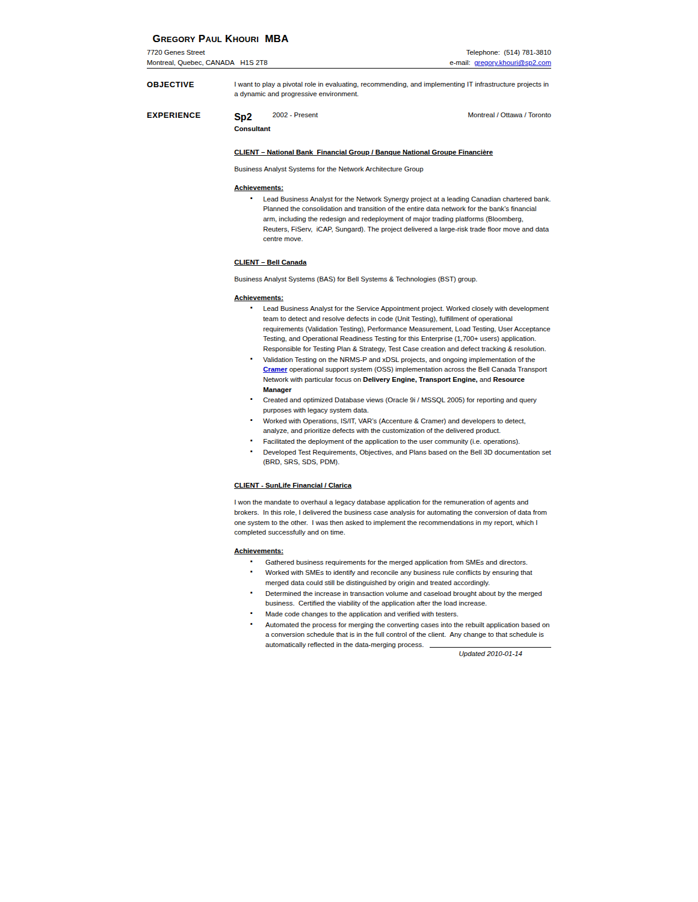GREGORY PAUL KHOURI MBA
| 7720 Genes Street Montreal, Quebec, CANADA H1S 2T8 | Telephone: (514) 781-3810 e-mail: gregory.khouri@sp2.com |
OBJECTIVE
I want to play a pivotal role in evaluating, recommending, and implementing IT infrastructure projects in a dynamic and progressive environment.
EXPERIENCE
| Sp2 | 2002 - Present | Montreal / Ottawa / Toronto |
Consultant
CLIENT – National Bank Financial Group / Banque National Groupe Financière
Business Analyst Systems for the Network Architecture Group
Achievements:
Lead Business Analyst for the Network Synergy project at a leading Canadian chartered bank. Planned the consolidation and transition of the entire data network for the bank’s financial arm, including the redesign and redeployment of major trading platforms (Bloomberg, Reuters, FiServ, iCAP, Sungard). The project delivered a large-risk trade floor move and data centre move.
CLIENT – Bell Canada
Business Analyst Systems (BAS) for Bell Systems & Technologies (BST) group.
Achievements:
Lead Business Analyst for the Service Appointment project. Worked closely with development team to detect and resolve defects in code (Unit Testing), fulfillment of operational requirements (Validation Testing), Performance Measurement, Load Testing, User Acceptance Testing, and Operational Readiness Testing for this Enterprise (1,700+ users) application. Responsible for Testing Plan & Strategy, Test Case creation and defect tracking & resolution.
Validation Testing on the NRMS-P and xDSL projects, and ongoing implementation of the Cramer operational support system (OSS) implementation across the Bell Canada Transport Network with particular focus on Delivery Engine, Transport Engine, and Resource Manager
Created and optimized Database views (Oracle 9i / MSSQL 2005) for reporting and query purposes with legacy system data.
Worked with Operations, IS/IT, VAR’s (Accenture & Cramer) and developers to detect, analyze, and prioritize defects with the customization of the delivered product.
Facilitated the deployment of the application to the user community (i.e. operations).
Developed Test Requirements, Objectives, and Plans based on the Bell 3D documentation set (BRD, SRS, SDS, PDM).
CLIENT - SunLife Financial / Clarica
I won the mandate to overhaul a legacy database application for the remuneration of agents and brokers. In this role, I delivered the business case analysis for automating the conversion of data from one system to the other. I was then asked to implement the recommendations in my report, which I completed successfully and on time.
Achievements:
Gathered business requirements for the merged application from SMEs and directors.
Worked with SMEs to identify and reconcile any business rule conflicts by ensuring that merged data could still be distinguished by origin and treated accordingly.
Determined the increase in transaction volume and caseload brought about by the merged business. Certified the viability of the application after the load increase.
Made code changes to the application and verified with testers.
Automated the process for merging the converting cases into the rebuilt application based on a conversion schedule that is in the full control of the client. Any change to that schedule is automatically reflected in the data-merging process.
Updated 2010-01-14